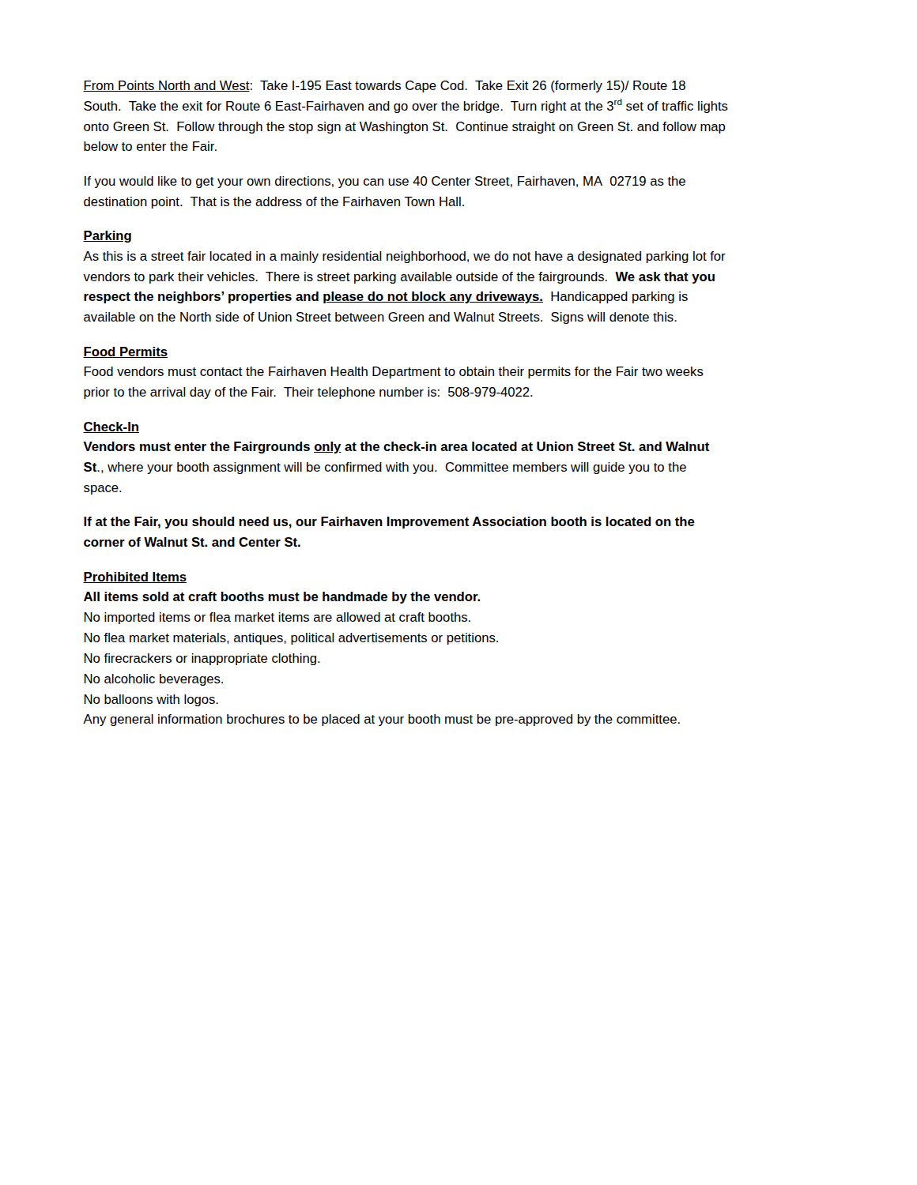From Points North and West: Take I-195 East towards Cape Cod. Take Exit 26 (formerly 15)/ Route 18 South. Take the exit for Route 6 East-Fairhaven and go over the bridge. Turn right at the 3rd set of traffic lights onto Green St. Follow through the stop sign at Washington St. Continue straight on Green St. and follow map below to enter the Fair.
If you would like to get your own directions, you can use 40 Center Street, Fairhaven, MA 02719 as the destination point. That is the address of the Fairhaven Town Hall.
Parking
As this is a street fair located in a mainly residential neighborhood, we do not have a designated parking lot for vendors to park their vehicles. There is street parking available outside of the fairgrounds. We ask that you respect the neighbors’ properties and please do not block any driveways. Handicapped parking is available on the North side of Union Street between Green and Walnut Streets. Signs will denote this.
Food Permits
Food vendors must contact the Fairhaven Health Department to obtain their permits for the Fair two weeks prior to the arrival day of the Fair. Their telephone number is: 508-979-4022.
Check-In
Vendors must enter the Fairgrounds only at the check-in area located at Union Street St. and Walnut St., where your booth assignment will be confirmed with you. Committee members will guide you to the space.
If at the Fair, you should need us, our Fairhaven Improvement Association booth is located on the corner of Walnut St. and Center St.
Prohibited Items
All items sold at craft booths must be handmade by the vendor.
No imported items or flea market items are allowed at craft booths.
No flea market materials, antiques, political advertisements or petitions.
No firecrackers or inappropriate clothing.
No alcoholic beverages.
No balloons with logos.
Any general information brochures to be placed at your booth must be pre-approved by the committee.